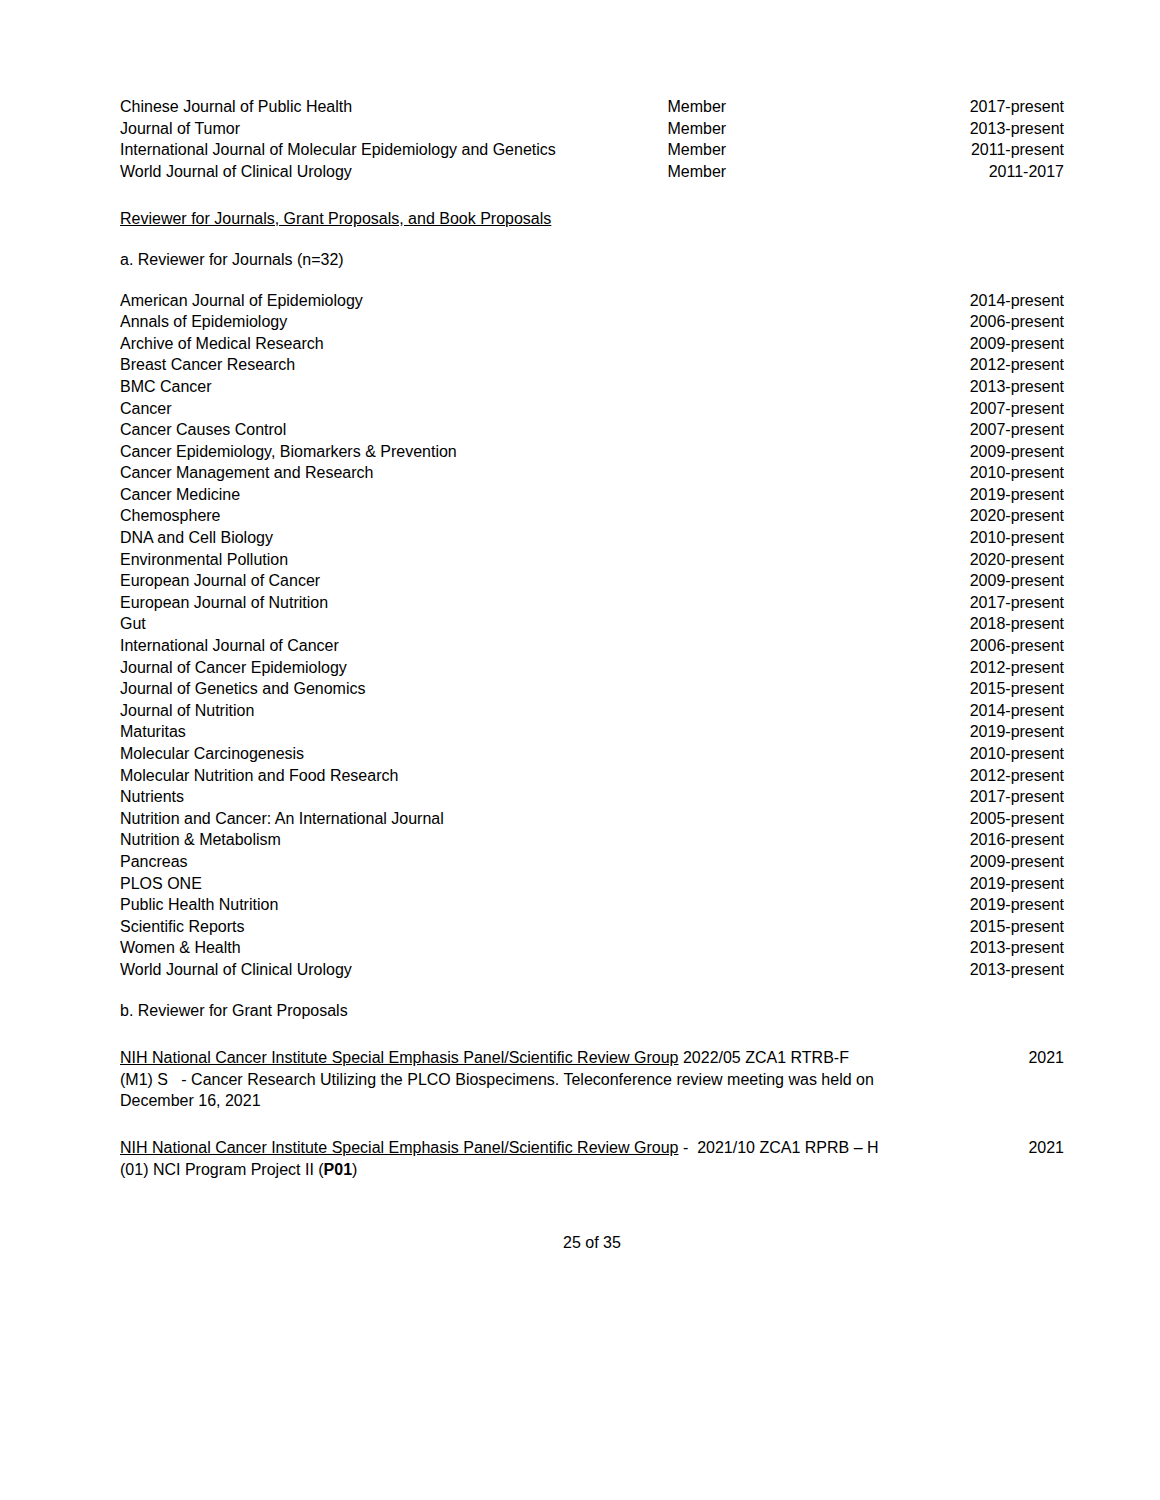| Chinese Journal of Public Health | Member | 2017-present |
| Journal of Tumor | Member | 2013-present |
| International Journal of Molecular Epidemiology and Genetics | Member | 2011-present |
| World Journal of Clinical Urology | Member | 2011-2017 |
Reviewer for Journals, Grant Proposals, and Book Proposals
a. Reviewer for Journals (n=32)
| American Journal of Epidemiology | 2014-present |
| Annals of Epidemiology | 2006-present |
| Archive of Medical Research | 2009-present |
| Breast Cancer Research | 2012-present |
| BMC Cancer | 2013-present |
| Cancer | 2007-present |
| Cancer Causes Control | 2007-present |
| Cancer Epidemiology, Biomarkers & Prevention | 2009-present |
| Cancer Management and Research | 2010-present |
| Cancer Medicine | 2019-present |
| Chemosphere | 2020-present |
| DNA and Cell Biology | 2010-present |
| Environmental Pollution | 2020-present |
| European Journal of Cancer | 2009-present |
| European Journal of Nutrition | 2017-present |
| Gut | 2018-present |
| International Journal of Cancer | 2006-present |
| Journal of Cancer Epidemiology | 2012-present |
| Journal of Genetics and Genomics | 2015-present |
| Journal of Nutrition | 2014-present |
| Maturitas | 2019-present |
| Molecular Carcinogenesis | 2010-present |
| Molecular Nutrition and Food Research | 2012-present |
| Nutrients | 2017-present |
| Nutrition and Cancer: An International Journal | 2005-present |
| Nutrition & Metabolism | 2016-present |
| Pancreas | 2009-present |
| PLOS ONE | 2019-present |
| Public Health Nutrition | 2019-present |
| Scientific Reports | 2015-present |
| Women & Health | 2013-present |
| World Journal of Clinical Urology | 2013-present |
b. Reviewer for Grant Proposals
| NIH National Cancer Institute Special Emphasis Panel/Scientific Review Group 2022/05 ZCA1 RTRB-F (M1) S - Cancer Research Utilizing the PLCO Biospecimens. Teleconference review meeting was held on December 16, 2021 | 2021 |
| NIH National Cancer Institute Special Emphasis Panel/Scientific Review Group - 2021/10 ZCA1 RPRB – H (01) NCI Program Project II ( P01 ) | 2021 |
25 of 35